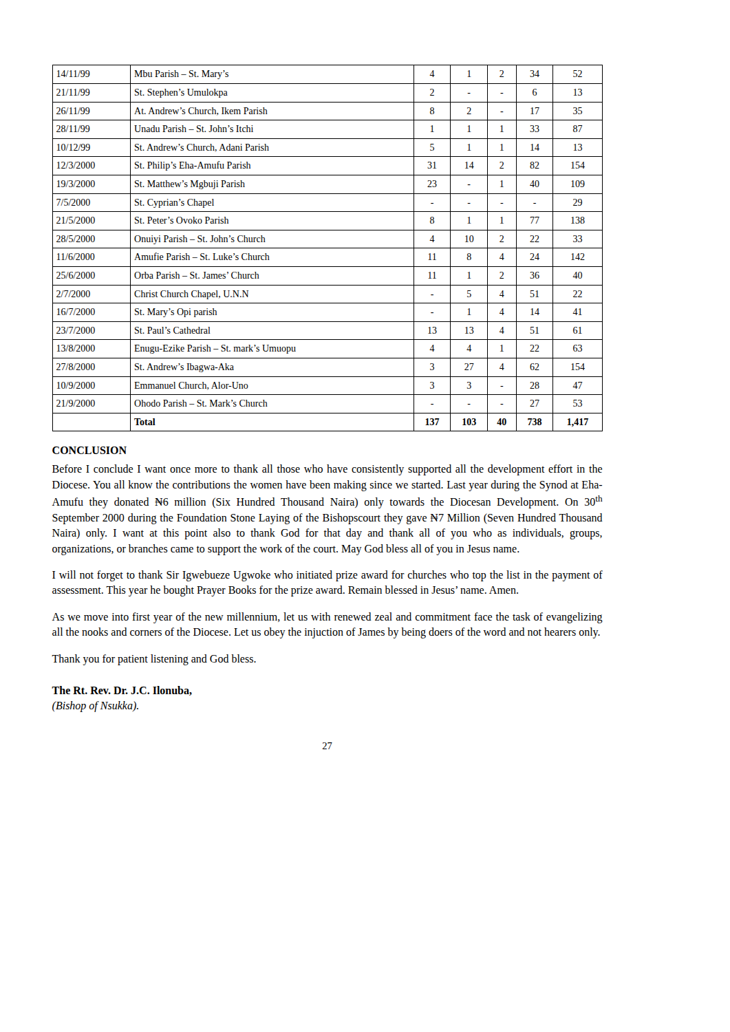| 14/11/99 | Mbu Parish – St. Mary’s | 4 | 1 | 2 | 34 | 52 |
| 21/11/99 | St. Stephen’s Umulokpa | 2 | - | - | 6 | 13 |
| 26/11/99 | At. Andrew’s Church, Ikem Parish | 8 | 2 | - | 17 | 35 |
| 28/11/99 | Unadu Parish – St. John’s Itchi | 1 | 1 | 1 | 33 | 87 |
| 10/12/99 | St. Andrew’s Church, Adani Parish | 5 | 1 | 1 | 14 | 13 |
| 12/3/2000 | St. Philip’s Eha-Amufu Parish | 31 | 14 | 2 | 82 | 154 |
| 19/3/2000 | St. Matthew’s Mgbuji Parish | 23 | - | 1 | 40 | 109 |
| 7/5/2000 | St. Cyprian’s Chapel | - | - | - | - | 29 |
| 21/5/2000 | St. Peter’s Ovoko Parish | 8 | 1 | 1 | 77 | 138 |
| 28/5/2000 | Onuiyi Parish – St. John’s Church | 4 | 10 | 2 | 22 | 33 |
| 11/6/2000 | Amufie Parish – St. Luke’s Church | 11 | 8 | 4 | 24 | 142 |
| 25/6/2000 | Orba Parish – St. James’ Church | 11 | 1 | 2 | 36 | 40 |
| 2/7/2000 | Christ Church Chapel, U.N.N | - | 5 | 4 | 51 | 22 |
| 16/7/2000 | St. Mary’s Opi parish | - | 1 | 4 | 14 | 41 |
| 23/7/2000 | St. Paul’s Cathedral | 13 | 13 | 4 | 51 | 61 |
| 13/8/2000 | Enugu-Ezike Parish – St. mark’s Umuopu | 4 | 4 | 1 | 22 | 63 |
| 27/8/2000 | St. Andrew’s Ibagwa-Aka | 3 | 27 | 4 | 62 | 154 |
| 10/9/2000 | Emmanuel Church, Alor-Uno | 3 | 3 | - | 28 | 47 |
| 21/9/2000 | Ohodo Parish – St. Mark’s Church | - | - | - | 27 | 53 |
| | Total | 137 | 103 | 40 | 738 | 1,417 |
CONCLUSION
Before I conclude I want once more to thank all those who have consistently supported all the development effort in the Diocese. You all know the contributions the women have been making since we started. Last year during the Synod at Eha-Amufu they donated ₦6 million (Six Hundred Thousand Naira) only towards the Diocesan Development. On 30th September 2000 during the Foundation Stone Laying of the Bishopscourt they gave ₦7 Million (Seven Hundred Thousand Naira) only. I want at this point also to thank God for that day and thank all of you who as individuals, groups, organizations, or branches came to support the work of the court. May God bless all of you in Jesus name.
I will not forget to thank Sir Igwebueze Ugwoke who initiated prize award for churches who top the list in the payment of assessment. This year he bought Prayer Books for the prize award. Remain blessed in Jesus’ name. Amen.
As we move into first year of the new millennium, let us with renewed zeal and commitment face the task of evangelizing all the nooks and corners of the Diocese. Let us obey the injuction of James by being doers of the word and not hearers only.
Thank you for patient listening and God bless.
The Rt. Rev. Dr. J.C. Ilonuba,
(Bishop of Nsukka).
27